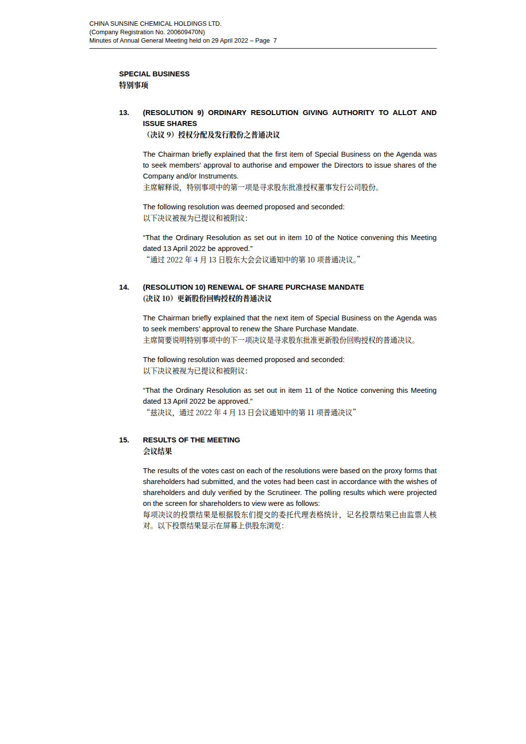CHINA SUNSINE CHEMICAL HOLDINGS LTD.
(Company Registration No. 200609470N)
Minutes of Annual General Meeting held on 29 April 2022 – Page 7
SPECIAL BUSINESS
特别事项
13.
(RESOLUTION 9) ORDINARY RESOLUTION GIVING AUTHORITY TO ALLOT AND ISSUE SHARES
（决议 9）授权分配及发行股份之普通决议
The Chairman briefly explained that the first item of Special Business on the Agenda was to seek members' approval to authorise and empower the Directors to issue shares of the Company and/or Instruments.
主席解释说，特别事项中的第一项是寻求股东批准授权董事发行公司股份。
The following resolution was deemed proposed and seconded:
以下决议被视为已提议和被附议：
“That the Ordinary Resolution as set out in item 10 of the Notice convening this Meeting dated 13 April 2022 be approved.”
“通过 2022 年 4 月 13 日股东大会会议通知中的第 10 项普通决议。”
14.
(RESOLUTION 10) RENEWAL OF SHARE PURCHASE MANDATE
(决议 10）更新股份回购授权的普通决议
The Chairman briefly explained that the next item of Special Business on the Agenda was to seek members' approval to renew the Share Purchase Mandate.
主席简要说明特别事项中的下一项决议是寻求股东批准更新股份回购授权的普通决议。
The following resolution was deemed proposed and seconded:
以下决议被视为已提议和被附议：
“That the Ordinary Resolution as set out in item 11 of the Notice convening this Meeting dated 13 April 2022 be approved.”
“兹决议，通过 2022 年 4 月 13 日会议通知中的第 11 项普通决议”
15.
RESULTS OF THE MEETING
会议结果
The results of the votes cast on each of the resolutions were based on the proxy forms that shareholders had submitted, and the votes had been cast in accordance with the wishes of shareholders and duly verified by the Scrutineer. The polling results which were projected on the screen for shareholders to view were as follows:
每项决议的投票结果是根据股东们提交的委托代理表格统计，记名投票结果已由监票人核对。以下投票结果显示在屏幕上供股东浏览：